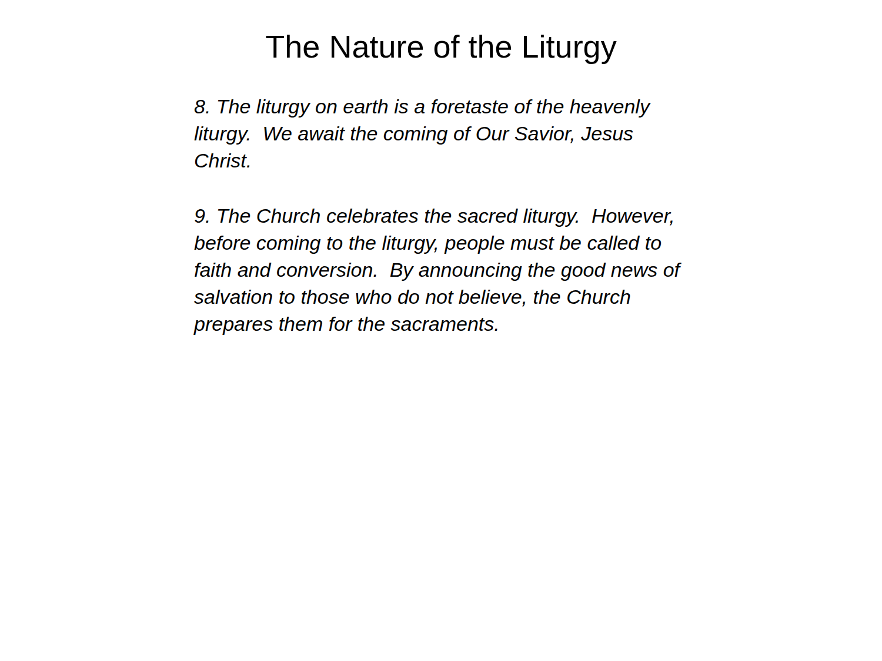The Nature of the Liturgy
8. The liturgy on earth is a foretaste of the heavenly liturgy. We await the coming of Our Savior, Jesus Christ.
9. The Church celebrates the sacred liturgy. However, before coming to the liturgy, people must be called to faith and conversion. By announcing the good news of salvation to those who do not believe, the Church prepares them for the sacraments.